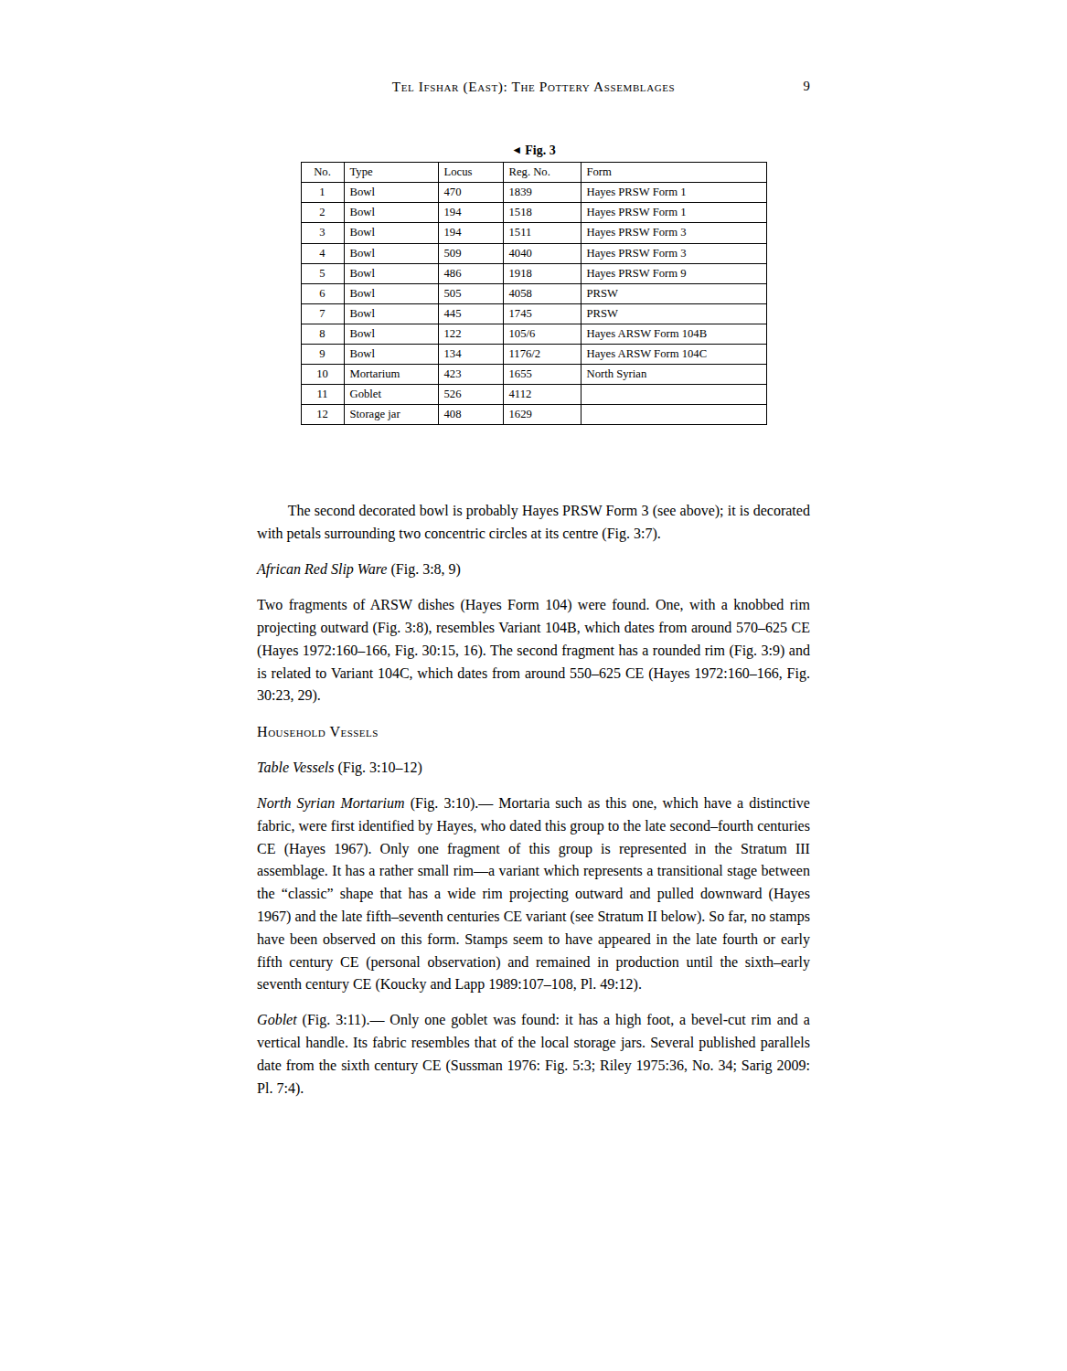Tel Ifshar (East): The Pottery Assemblages 9
◄Fig. 3
| No. | Type | Locus | Reg. No. | Form |
| --- | --- | --- | --- | --- |
| 1 | Bowl | 470 | 1839 | Hayes PRSW Form 1 |
| 2 | Bowl | 194 | 1518 | Hayes PRSW Form 1 |
| 3 | Bowl | 194 | 1511 | Hayes PRSW Form 3 |
| 4 | Bowl | 509 | 4040 | Hayes PRSW Form 3 |
| 5 | Bowl | 486 | 1918 | Hayes PRSW Form 9 |
| 6 | Bowl | 505 | 4058 | PRSW |
| 7 | Bowl | 445 | 1745 | PRSW |
| 8 | Bowl | 122 | 105/6 | Hayes ARSW Form 104B |
| 9 | Bowl | 134 | 1176/2 | Hayes ARSW Form 104C |
| 10 | Mortarium | 423 | 1655 | North Syrian |
| 11 | Goblet | 526 | 4112 | |
| 12 | Storage jar | 408 | 1629 | |
The second decorated bowl is probably Hayes PRSW Form 3 (see above); it is decorated with petals surrounding two concentric circles at its centre (Fig. 3:7).
African Red Slip Ware (Fig. 3:8, 9)
Two fragments of ARSW dishes (Hayes Form 104) were found. One, with a knobbed rim projecting outward (Fig. 3:8), resembles Variant 104B, which dates from around 570–625 CE (Hayes 1972:160–166, Fig. 30:15, 16). The second fragment has a rounded rim (Fig. 3:9) and is related to Variant 104C, which dates from around 550–625 CE (Hayes 1972:160–166, Fig. 30:23, 29).
Household Vessels
Table Vessels (Fig. 3:10–12)
North Syrian Mortarium (Fig. 3:10).— Mortaria such as this one, which have a distinctive fabric, were first identified by Hayes, who dated this group to the late second–fourth centuries CE (Hayes 1967). Only one fragment of this group is represented in the Stratum III assemblage. It has a rather small rim—a variant which represents a transitional stage between the “classic” shape that has a wide rim projecting outward and pulled downward (Hayes 1967) and the late fifth–seventh centuries CE variant (see Stratum II below). So far, no stamps have been observed on this form. Stamps seem to have appeared in the late fourth or early fifth century CE (personal observation) and remained in production until the sixth–early seventh century CE (Koucky and Lapp 1989:107–108, Pl. 49:12).
Goblet (Fig. 3:11).— Only one goblet was found: it has a high foot, a bevel-cut rim and a vertical handle. Its fabric resembles that of the local storage jars. Several published parallels date from the sixth century CE (Sussman 1976: Fig. 5:3; Riley 1975:36, No. 34; Sarig 2009: Pl. 7:4).